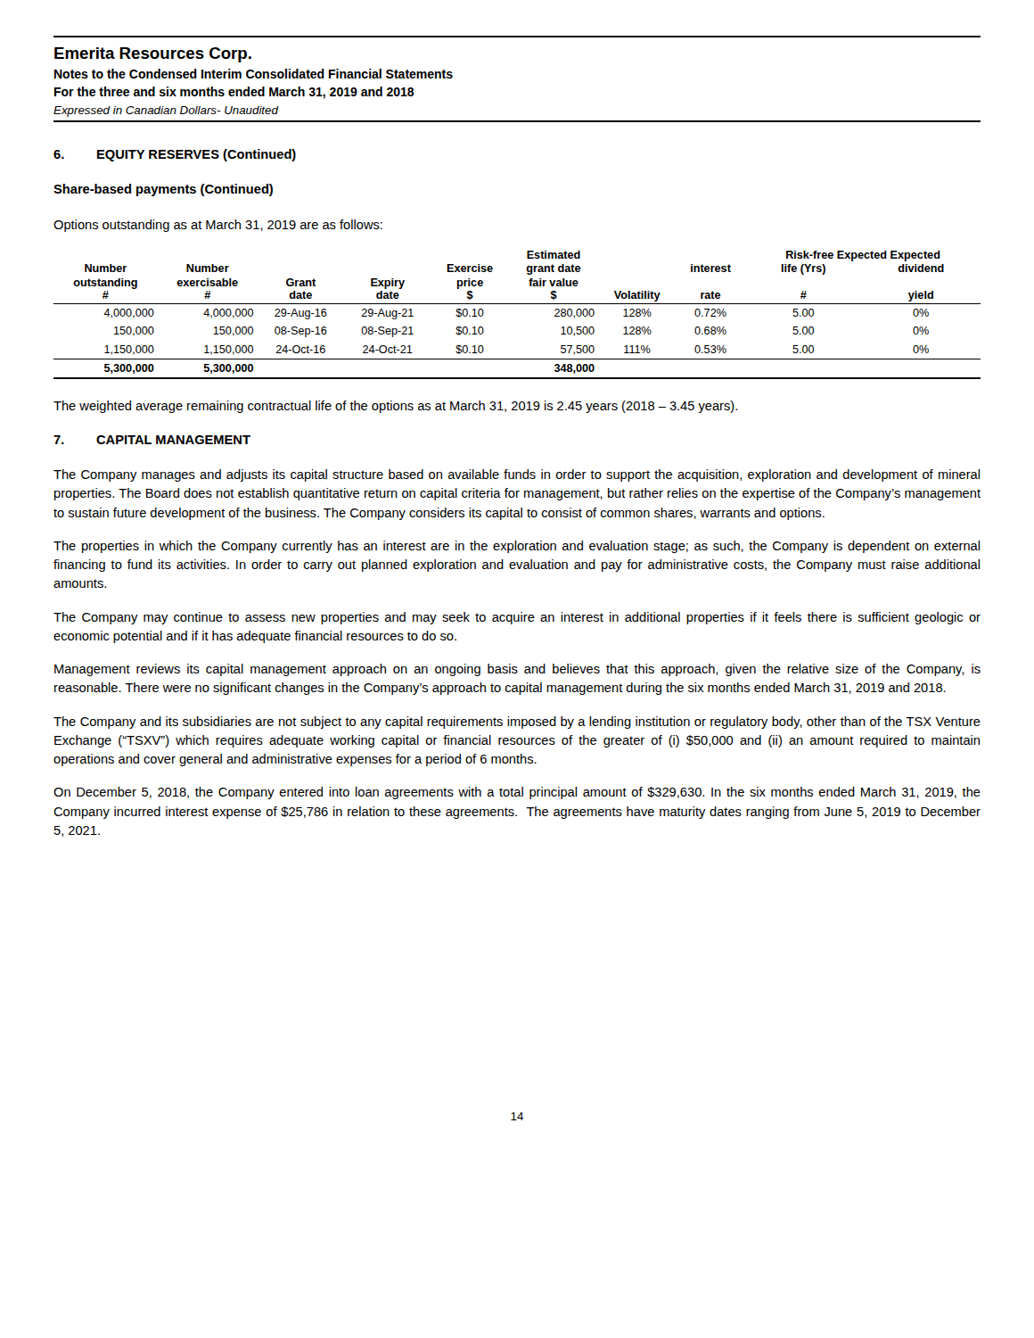Emerita Resources Corp.
Notes to the Condensed Interim Consolidated Financial Statements
For the three and six months ended March 31, 2019 and 2018
Expressed in Canadian Dollars- Unaudited
6. EQUITY RESERVES (Continued)
Share-based payments (Continued)
Options outstanding as at March 31, 2019 are as follows:
| | | | | | Estimated | | | Risk-free Expected Expected |
| --- | --- | --- | --- | --- | --- | --- | --- | --- |
| Number | Number | | | Exercise | grant date | | interest | life (Yrs) | dividend |
| outstanding # | exercisable # | Grant date | Expiry date | price $ | fair value $ | Volatility | rate | # | yield |
| 4,000,000 | 4,000,000 | 29-Aug-16 | 29-Aug-21 | $0.10 | 280,000 | 128% | 0.72% | 5.00 | 0% |
| 150,000 | 150,000 | 08-Sep-16 | 08-Sep-21 | $0.10 | 10,500 | 128% | 0.68% | 5.00 | 0% |
| 1,150,000 | 1,150,000 | 24-Oct-16 | 24-Oct-21 | $0.10 | 57,500 | 111% | 0.53% | 5.00 | 0% |
| 5,300,000 | 5,300,000 | | | | 348,000 | | | | |
The weighted average remaining contractual life of the options as at March 31, 2019 is 2.45 years (2018 – 3.45 years).
7. CAPITAL MANAGEMENT
The Company manages and adjusts its capital structure based on available funds in order to support the acquisition, exploration and development of mineral properties. The Board does not establish quantitative return on capital criteria for management, but rather relies on the expertise of the Company’s management to sustain future development of the business. The Company considers its capital to consist of common shares, warrants and options.
The properties in which the Company currently has an interest are in the exploration and evaluation stage; as such, the Company is dependent on external financing to fund its activities. In order to carry out planned exploration and evaluation and pay for administrative costs, the Company must raise additional amounts.
The Company may continue to assess new properties and may seek to acquire an interest in additional properties if it feels there is sufficient geologic or economic potential and if it has adequate financial resources to do so.
Management reviews its capital management approach on an ongoing basis and believes that this approach, given the relative size of the Company, is reasonable. There were no significant changes in the Company’s approach to capital management during the six months ended March 31, 2019 and 2018.
The Company and its subsidiaries are not subject to any capital requirements imposed by a lending institution or regulatory body, other than of the TSX Venture Exchange (“TSXV”) which requires adequate working capital or financial resources of the greater of (i) $50,000 and (ii) an amount required to maintain operations and cover general and administrative expenses for a period of 6 months.
On December 5, 2018, the Company entered into loan agreements with a total principal amount of $329,630. In the six months ended March 31, 2019, the Company incurred interest expense of $25,786 in relation to these agreements. The agreements have maturity dates ranging from June 5, 2019 to December 5, 2021.
14